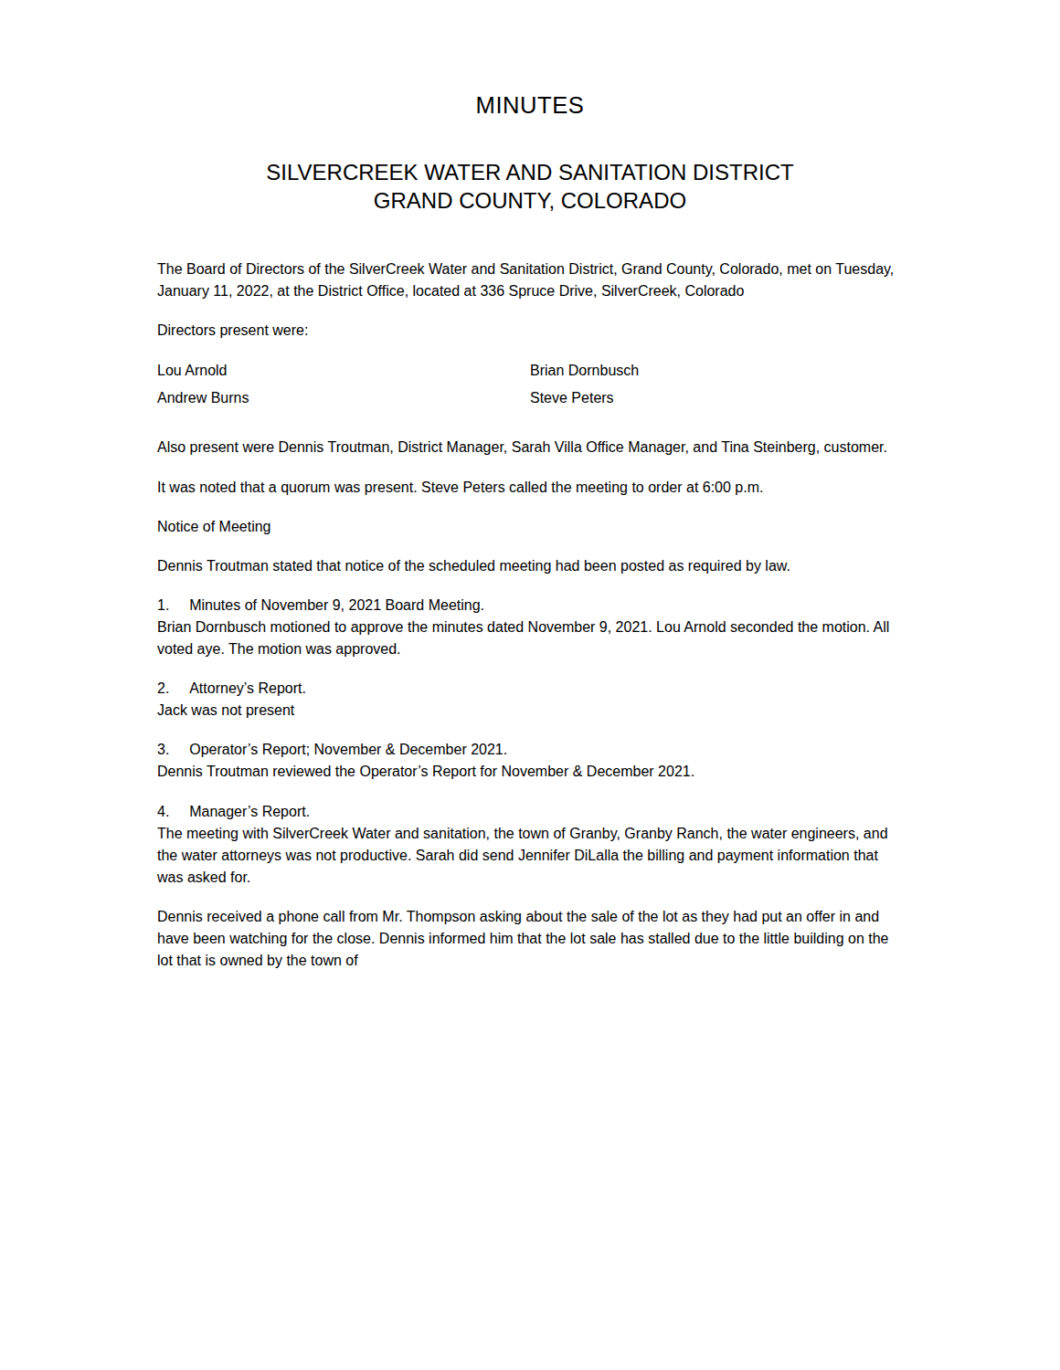MINUTES
SILVERCREEK WATER AND SANITATION DISTRICT
GRAND COUNTY, COLORADO
The Board of Directors of the SilverCreek Water and Sanitation District, Grand County, Colorado, met on Tuesday, January 11, 2022, at the District Office, located at 336 Spruce Drive, SilverCreek, Colorado
Directors present were:
| Lou Arnold | Brian Dornbusch |
| Andrew Burns | Steve Peters |
Also present were Dennis Troutman, District Manager, Sarah Villa Office Manager, and Tina Steinberg, customer.
It was noted that a quorum was present. Steve Peters called the meeting to order at 6:00 p.m.
Notice of Meeting
Dennis Troutman stated that notice of the scheduled meeting had been posted as required by law.
1. Minutes of November 9, 2021 Board Meeting. Brian Dornbusch motioned to approve the minutes dated November 9, 2021. Lou Arnold seconded the motion. All voted aye. The motion was approved.
2. Attorney’s Report. Jack was not present
3. Operator’s Report; November & December 2021. Dennis Troutman reviewed the Operator’s Report for November & December 2021.
4. Manager’s Report. The meeting with SilverCreek Water and sanitation, the town of Granby, Granby Ranch, the water engineers, and the water attorneys was not productive. Sarah did send Jennifer DiLalla the billing and payment information that was asked for.
Dennis received a phone call from Mr. Thompson asking about the sale of the lot as they had put an offer in and have been watching for the close. Dennis informed him that the lot sale has stalled due to the little building on the lot that is owned by the town of